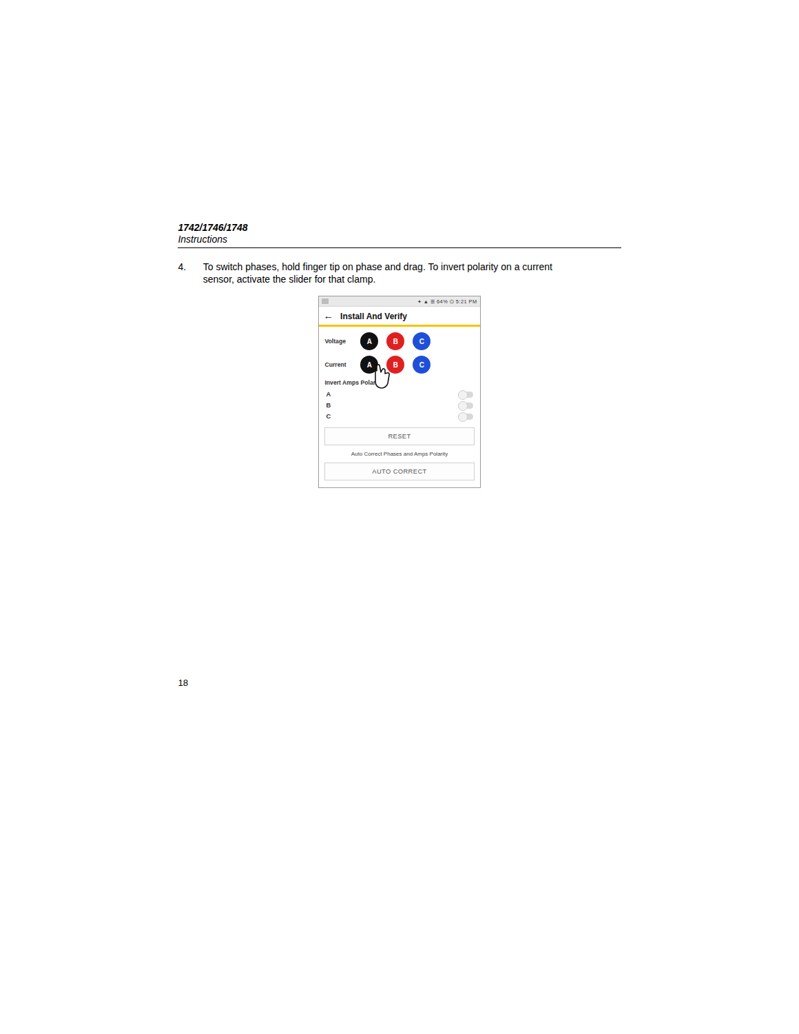1742/1746/1748
Instructions
4. To switch phases, hold finger tip on phase and drag. To invert polarity on a current sensor, activate the slider for that clamp.
✦ ▲ ☰ 64% ⏻ 5:21 PM
← Install And Verify
Voltage
A
B
C
Current
A
B
C
Invert Amps Polarity
A
B
C
RESET
Auto Correct Phases and Amps Polarity
AUTO CORRECT
18